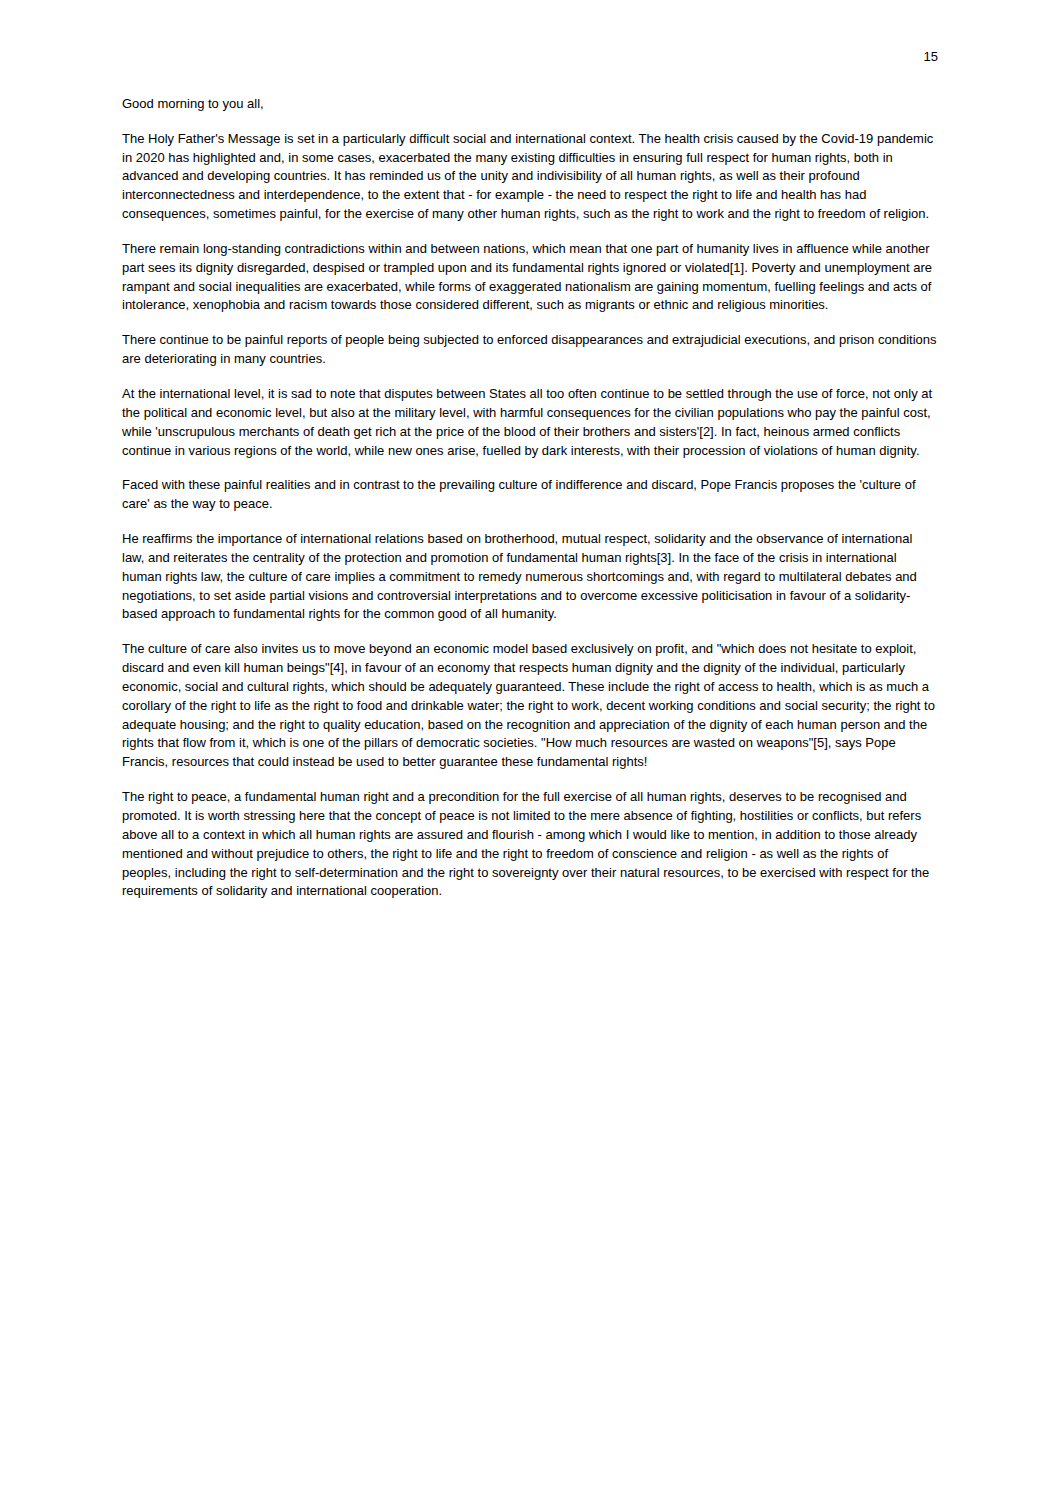15
Good morning to you all,
The Holy Father's Message is set in a particularly difficult social and international context. The health crisis caused by the Covid-19 pandemic in 2020 has highlighted and, in some cases, exacerbated the many existing difficulties in ensuring full respect for human rights, both in advanced and developing countries. It has reminded us of the unity and indivisibility of all human rights, as well as their profound interconnectedness and interdependence, to the extent that - for example - the need to respect the right to life and health has had consequences, sometimes painful, for the exercise of many other human rights, such as the right to work and the right to freedom of religion.
There remain long-standing contradictions within and between nations, which mean that one part of humanity lives in affluence while another part sees its dignity disregarded, despised or trampled upon and its fundamental rights ignored or violated[1]. Poverty and unemployment are rampant and social inequalities are exacerbated, while forms of exaggerated nationalism are gaining momentum, fuelling feelings and acts of intolerance, xenophobia and racism towards those considered different, such as migrants or ethnic and religious minorities.
There continue to be painful reports of people being subjected to enforced disappearances and extrajudicial executions, and prison conditions are deteriorating in many countries.
At the international level, it is sad to note that disputes between States all too often continue to be settled through the use of force, not only at the political and economic level, but also at the military level, with harmful consequences for the civilian populations who pay the painful cost, while 'unscrupulous merchants of death get rich at the price of the blood of their brothers and sisters'[2]. In fact, heinous armed conflicts continue in various regions of the world, while new ones arise, fuelled by dark interests, with their procession of violations of human dignity.
Faced with these painful realities and in contrast to the prevailing culture of indifference and discard, Pope Francis proposes the 'culture of care' as the way to peace.
He reaffirms the importance of international relations based on brotherhood, mutual respect, solidarity and the observance of international law, and reiterates the centrality of the protection and promotion of fundamental human rights[3]. In the face of the crisis in international human rights law, the culture of care implies a commitment to remedy numerous shortcomings and, with regard to multilateral debates and negotiations, to set aside partial visions and controversial interpretations and to overcome excessive politicisation in favour of a solidarity-based approach to fundamental rights for the common good of all humanity.
The culture of care also invites us to move beyond an economic model based exclusively on profit, and "which does not hesitate to exploit, discard and even kill human beings"[4], in favour of an economy that respects human dignity and the dignity of the individual, particularly economic, social and cultural rights, which should be adequately guaranteed. These include the right of access to health, which is as much a corollary of the right to life as the right to food and drinkable water; the right to work, decent working conditions and social security; the right to adequate housing; and the right to quality education, based on the recognition and appreciation of the dignity of each human person and the rights that flow from it, which is one of the pillars of democratic societies. "How much resources are wasted on weapons"[5], says Pope Francis, resources that could instead be used to better guarantee these fundamental rights!
The right to peace, a fundamental human right and a precondition for the full exercise of all human rights, deserves to be recognised and promoted. It is worth stressing here that the concept of peace is not limited to the mere absence of fighting, hostilities or conflicts, but refers above all to a context in which all human rights are assured and flourish - among which I would like to mention, in addition to those already mentioned and without prejudice to others, the right to life and the right to freedom of conscience and religion - as well as the rights of peoples, including the right to self-determination and the right to sovereignty over their natural resources, to be exercised with respect for the requirements of solidarity and international cooperation.